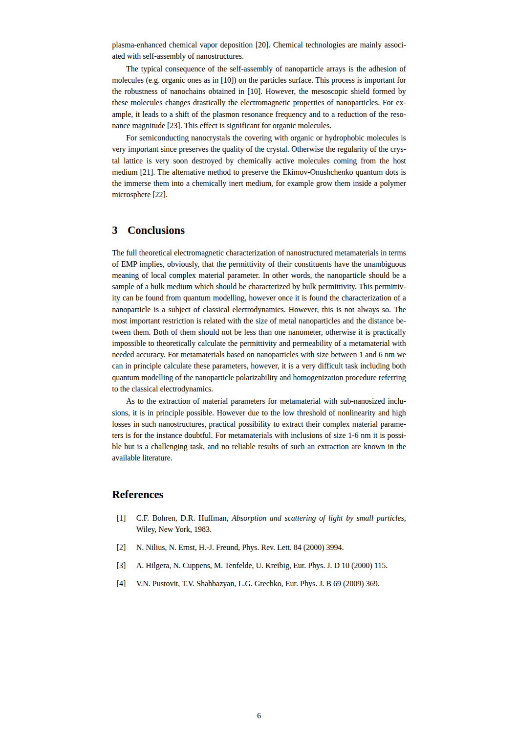plasma-enhanced chemical vapor deposition [20]. Chemical technologies are mainly associated with self-assembly of nanostructures.
The typical consequence of the self-assembly of nanoparticle arrays is the adhesion of molecules (e.g. organic ones as in [10]) on the particles surface. This process is important for the robustness of nanochains obtained in [10]. However, the mesoscopic shield formed by these molecules changes drastically the electromagnetic properties of nanoparticles. For example, it leads to a shift of the plasmon resonance frequency and to a reduction of the resonance magnitude [23]. This effect is significant for organic molecules.
For semiconducting nanocrystals the covering with organic or hydrophobic molecules is very important since preserves the quality of the crystal. Otherwise the regularity of the crystal lattice is very soon destroyed by chemically active molecules coming from the host medium [21]. The alternative method to preserve the Ekimov-Onushchenko quantum dots is the immerse them into a chemically inert medium, for example grow them inside a polymer microsphere [22].
3 Conclusions
The full theoretical electromagnetic characterization of nanostructured metamaterials in terms of EMP implies, obviously, that the permittivity of their constituents have the unambiguous meaning of local complex material parameter. In other words, the nanoparticle should be a sample of a bulk medium which should be characterized by bulk permittivity. This permittivity can be found from quantum modelling, however once it is found the characterization of a nanoparticle is a subject of classical electrodynamics. However, this is not always so. The most important restriction is related with the size of metal nanoparticles and the distance between them. Both of them should not be less than one nanometer, otherwise it is practically impossible to theoretically calculate the permittivity and permeability of a metamaterial with needed accuracy. For metamaterials based on nanoparticles with size between 1 and 6 nm we can in principle calculate these parameters, however, it is a very difficult task including both quantum modelling of the nanoparticle polarizability and homogenization procedure referring to the classical electrodynamics.
As to the extraction of material parameters for metamaterial with sub-nanosized inclusions, it is in principle possible. However due to the low threshold of nonlinearity and high losses in such nanostructures, practical possibility to extract their complex material parameters is for the instance doubtful. For metamaterials with inclusions of size 1-6 nm it is possible but is a challenging task, and no reliable results of such an extraction are known in the available literature.
References
[1] C.F. Bohren, D.R. Huffman, Absorption and scattering of light by small particles, Wiley, New York, 1983.
[2] N. Nilius, N. Ernst, H.-J. Freund, Phys. Rev. Lett. 84 (2000) 3994.
[3] A. Hilgera, N. Cuppens, M. Tenfelde, U. Kreibig, Eur. Phys. J. D 10 (2000) 115.
[4] V.N. Pustovit, T.V. Shahbazyan, L.G. Grechko, Eur. Phys. J. B 69 (2009) 369.
6